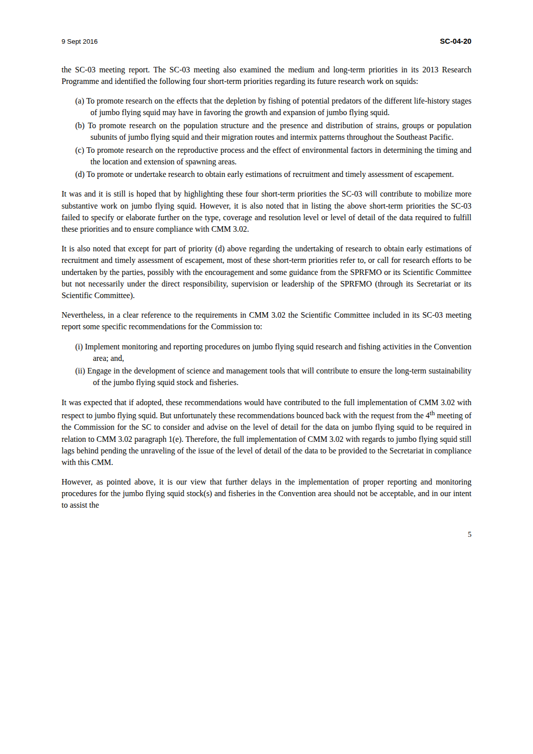9 Sept 2016 SC-04-20
the SC-03 meeting report. The SC-03 meeting also examined the medium and long-term priorities in its 2013 Research Programme and identified the following four short-term priorities regarding its future research work on squids:
To promote research on the effects that the depletion by fishing of potential predators of the different life-history stages of jumbo flying squid may have in favoring the growth and expansion of jumbo flying squid.
To promote research on the population structure and the presence and distribution of strains, groups or population subunits of jumbo flying squid and their migration routes and intermix patterns throughout the Southeast Pacific.
To promote research on the reproductive process and the effect of environmental factors in determining the timing and the location and extension of spawning areas.
To promote or undertake research to obtain early estimations of recruitment and timely assessment of escapement.
It was and it is still is hoped that by highlighting these four short-term priorities the SC-03 will contribute to mobilize more substantive work on jumbo flying squid. However, it is also noted that in listing the above short-term priorities the SC-03 failed to specify or elaborate further on the type, coverage and resolution level or level of detail of the data required to fulfill these priorities and to ensure compliance with CMM 3.02.
It is also noted that except for part of priority (d) above regarding the undertaking of research to obtain early estimations of recruitment and timely assessment of escapement, most of these short-term priorities refer to, or call for research efforts to be undertaken by the parties, possibly with the encouragement and some guidance from the SPRFMO or its Scientific Committee but not necessarily under the direct responsibility, supervision or leadership of the SPRFMO (through its Secretariat or its Scientific Committee).
Nevertheless, in a clear reference to the requirements in CMM 3.02 the Scientific Committee included in its SC-03 meeting report some specific recommendations for the Commission to:
Implement monitoring and reporting procedures on jumbo flying squid research and fishing activities in the Convention area; and,
Engage in the development of science and management tools that will contribute to ensure the long-term sustainability of the jumbo flying squid stock and fisheries.
It was expected that if adopted, these recommendations would have contributed to the full implementation of CMM 3.02 with respect to jumbo flying squid. But unfortunately these recommendations bounced back with the request from the 4th meeting of the Commission for the SC to consider and advise on the level of detail for the data on jumbo flying squid to be required in relation to CMM 3.02 paragraph 1(e). Therefore, the full implementation of CMM 3.02 with regards to jumbo flying squid still lags behind pending the unraveling of the issue of the level of detail of the data to be provided to the Secretariat in compliance with this CMM.
However, as pointed above, it is our view that further delays in the implementation of proper reporting and monitoring procedures for the jumbo flying squid stock(s) and fisheries in the Convention area should not be acceptable, and in our intent to assist the
5